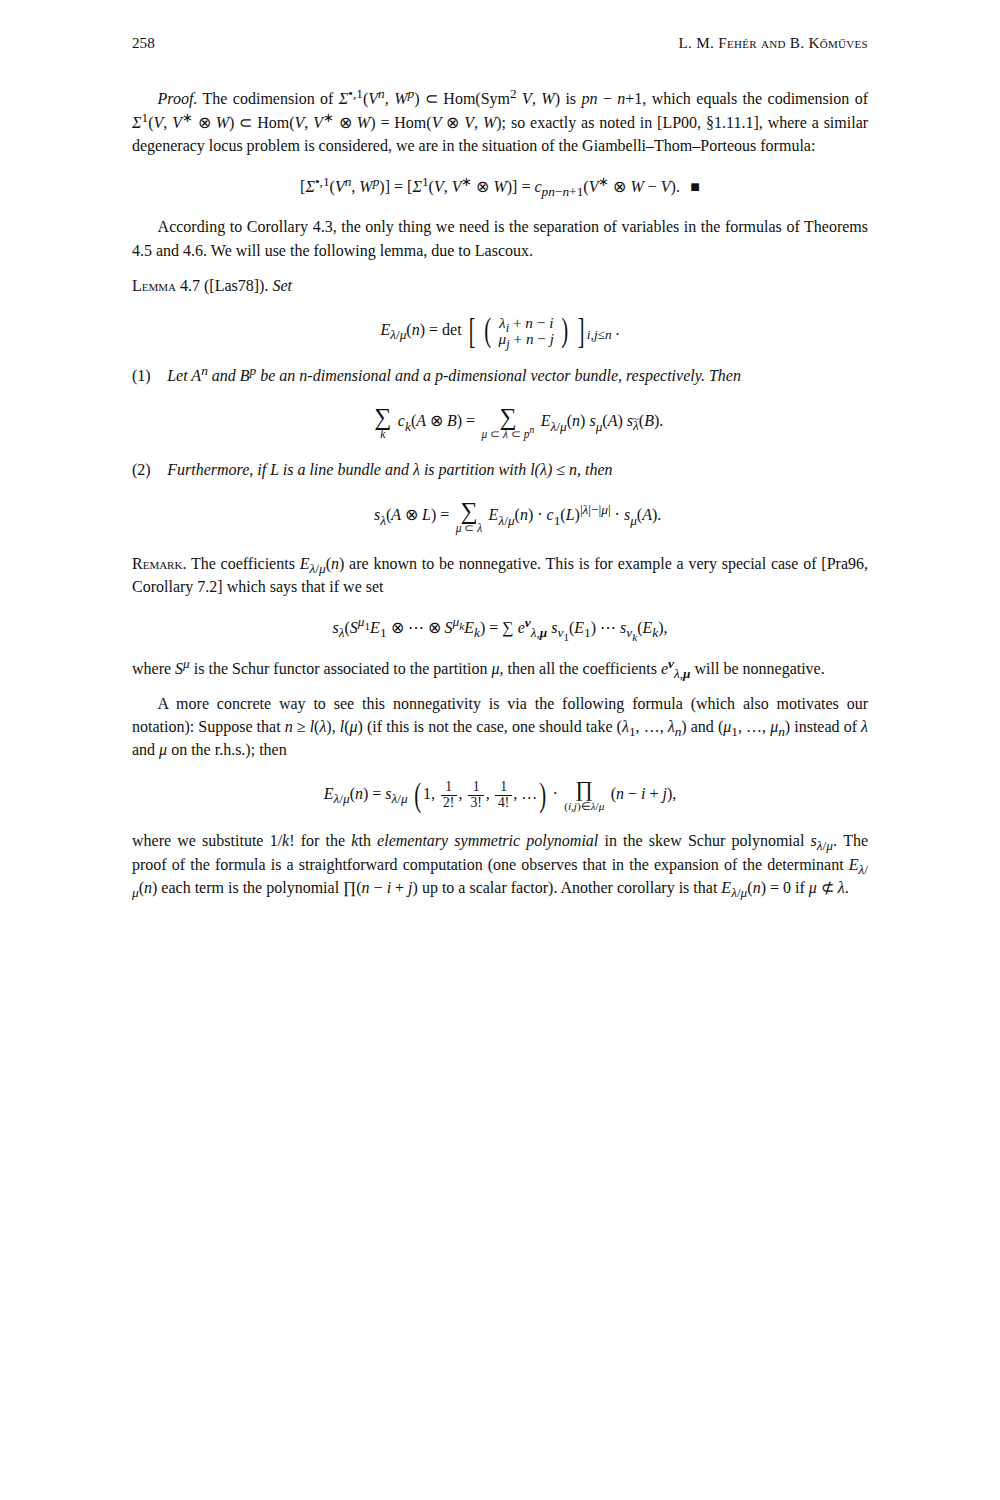258 L. M. Fehér and B. Kőműves
Proof. The codimension of Σ•,1(Vn, Wp) ⊂ Hom(Sym2 V, W) is pn − n+1, which equals the codimension of Σ1(V, V∗ ⊗ W) ⊂ Hom(V, V∗ ⊗ W) = Hom(V ⊗ V, W); so exactly as noted in [LP00, §1.11.1], where a similar degeneracy locus problem is considered, we are in the situation of the Giambelli–Thom–Porteous formula:
[Σ•,1(Vn, Wp)] = [Σ1(V, V∗ ⊗ W)] = cpn−n+1(V∗ ⊗ W − V). ■
According to Corollary 4.3, the only thing we need is the separation of variables in the formulas of Theorems 4.5 and 4.6. We will use the following lemma, due to Lascoux.
Lemma 4.7 ([Las78]). Set
Eλ/μ(n) = det [ ( λi + n − i μj + n − j ) ]i,j≤n .
(1) Let An and Bp be an n-dimensional and a p-dimensional vector bundle, respectively. Then
∑k ck(A ⊗ B) = ∑μ ⊂ λ ⊂ pn Eλ/μ(n) sμ(A) sλ(B).
(2) Furthermore, if L is a line bundle and λ is partition with l(λ) ≤ n, then
sλ(A ⊗ L) = ∑μ ⊂ λ Eλ/μ(n) · c1(L)|λ|−|μ| · sμ(A).
Remark. The coefficients Eλ/μ(n) are known to be nonnegative. This is for example a very special case of [Pra96, Corollary 7.2] which says that if we set
sλ(Sμ1E1 ⊗ ⋯ ⊗ SμkEk) = ∑ eνλ,μ sν1(E1) ⋯ sνk(Ek),
where Sμ is the Schur functor associated to the partition μ, then all the coefficients eνλ,μ will be nonnegative.
A more concrete way to see this nonnegativity is via the following formula (which also motivates our notation): Suppose that n ≥ l(λ), l(μ) (if this is not the case, one should take (λ1, …, λn) and (μ1, …, μn) instead of λ and μ on the r.h.s.); then
Eλ/μ(n) = sλ/μ (1, 12!, 13!, 14!, …) · ∏(i,j)∈λ/μ (n − i + j),
where we substitute 1/k! for the kth elementary symmetric polynomial in the skew Schur polynomial sλ/μ. The proof of the formula is a straightforward computation (one observes that in the expansion of the determinant Eλ/μ(n) each term is the polynomial ∏(n − i + j) up to a scalar factor). Another corollary is that Eλ/μ(n) = 0 if μ ⊄ λ.